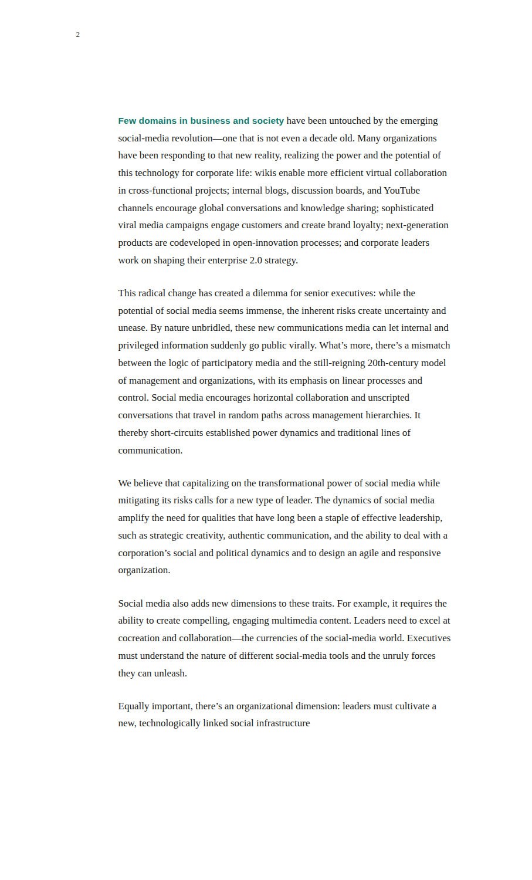2
Few domains in business and society have been untouched by the emerging social-media revolution—one that is not even a decade old. Many organizations have been responding to that new reality, realizing the power and the potential of this technology for corporate life: wikis enable more efficient virtual collaboration in cross-functional projects; internal blogs, discussion boards, and YouTube channels encourage global conversations and knowledge sharing; sophisticated viral media campaigns engage customers and create brand loyalty; next-generation products are codeveloped in open-innovation processes; and corporate leaders work on shaping their enterprise 2.0 strategy.
This radical change has created a dilemma for senior executives: while the potential of social media seems immense, the inherent risks create uncertainty and unease. By nature unbridled, these new communications media can let internal and privileged information suddenly go public virally. What’s more, there’s a mismatch between the logic of participatory media and the still-reigning 20th-century model of management and organizations, with its emphasis on linear processes and control. Social media encourages horizontal collaboration and unscripted conversations that travel in random paths across management hierarchies. It thereby short-circuits established power dynamics and traditional lines of communication.
We believe that capitalizing on the transformational power of social media while mitigating its risks calls for a new type of leader. The dynamics of social media amplify the need for qualities that have long been a staple of effective leadership, such as strategic creativity, authentic communication, and the ability to deal with a corporation’s social and political dynamics and to design an agile and responsive organization.
Social media also adds new dimensions to these traits. For example, it requires the ability to create compelling, engaging multimedia content. Leaders need to excel at cocreation and collaboration—the currencies of the social-media world. Executives must understand the nature of different social-media tools and the unruly forces they can unleash.
Equally important, there’s an organizational dimension: leaders must cultivate a new, technologically linked social infrastructure